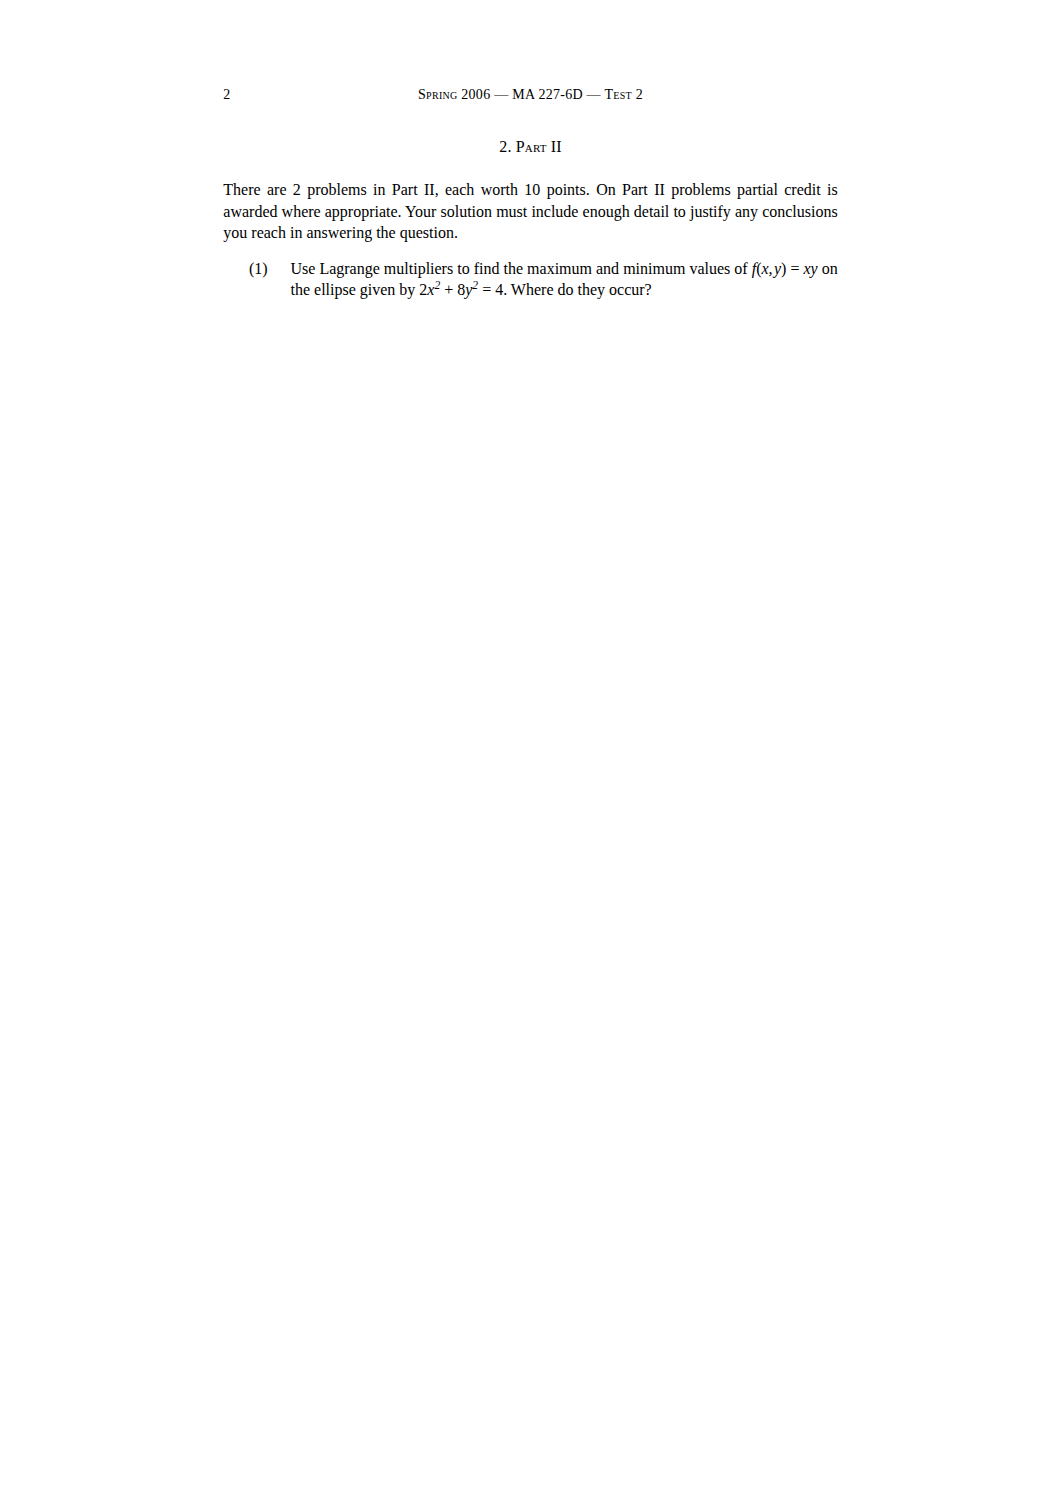2 Spring 2006 — MA 227-6D — Test 2
2. Part II
There are 2 problems in Part II, each worth 10 points. On Part II problems partial credit is awarded where appropriate. Your solution must include enough detail to justify any conclusions you reach in answering the question.
(1) Use Lagrange multipliers to find the maximum and minimum values of f(x, y) = xy on the ellipse given by 2x2 + 8y2 = 4. Where do they occur?